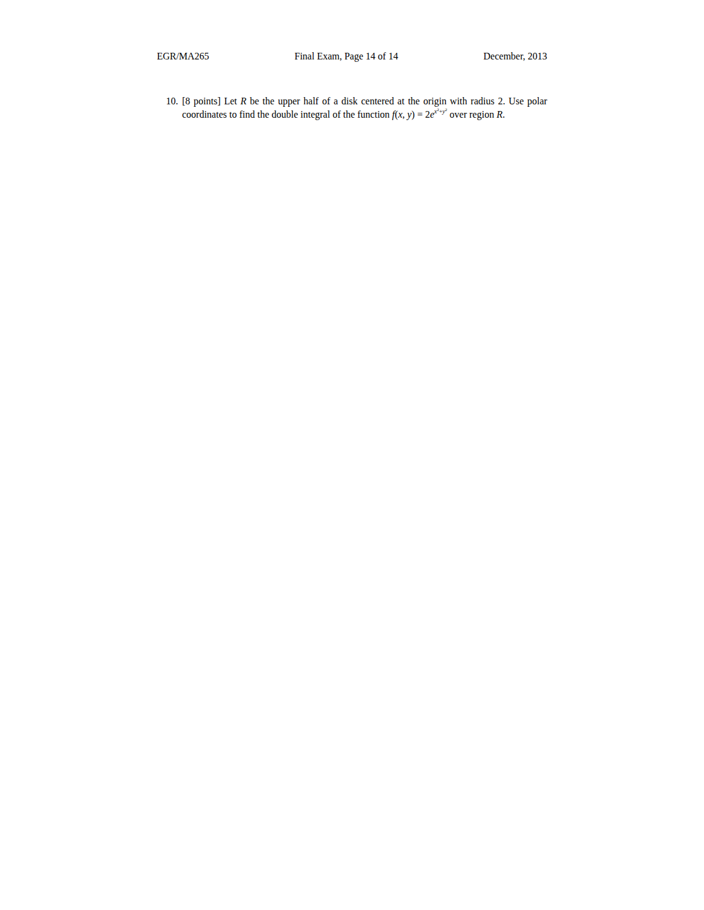EGR/MA265
Final Exam, Page 14 of 14
December, 2013
10. [8 points] Let R be the upper half of a disk centered at the origin with radius 2. Use polar coordinates to find the double integral of the function f(x, y) = 2ex2+y2 over region R.